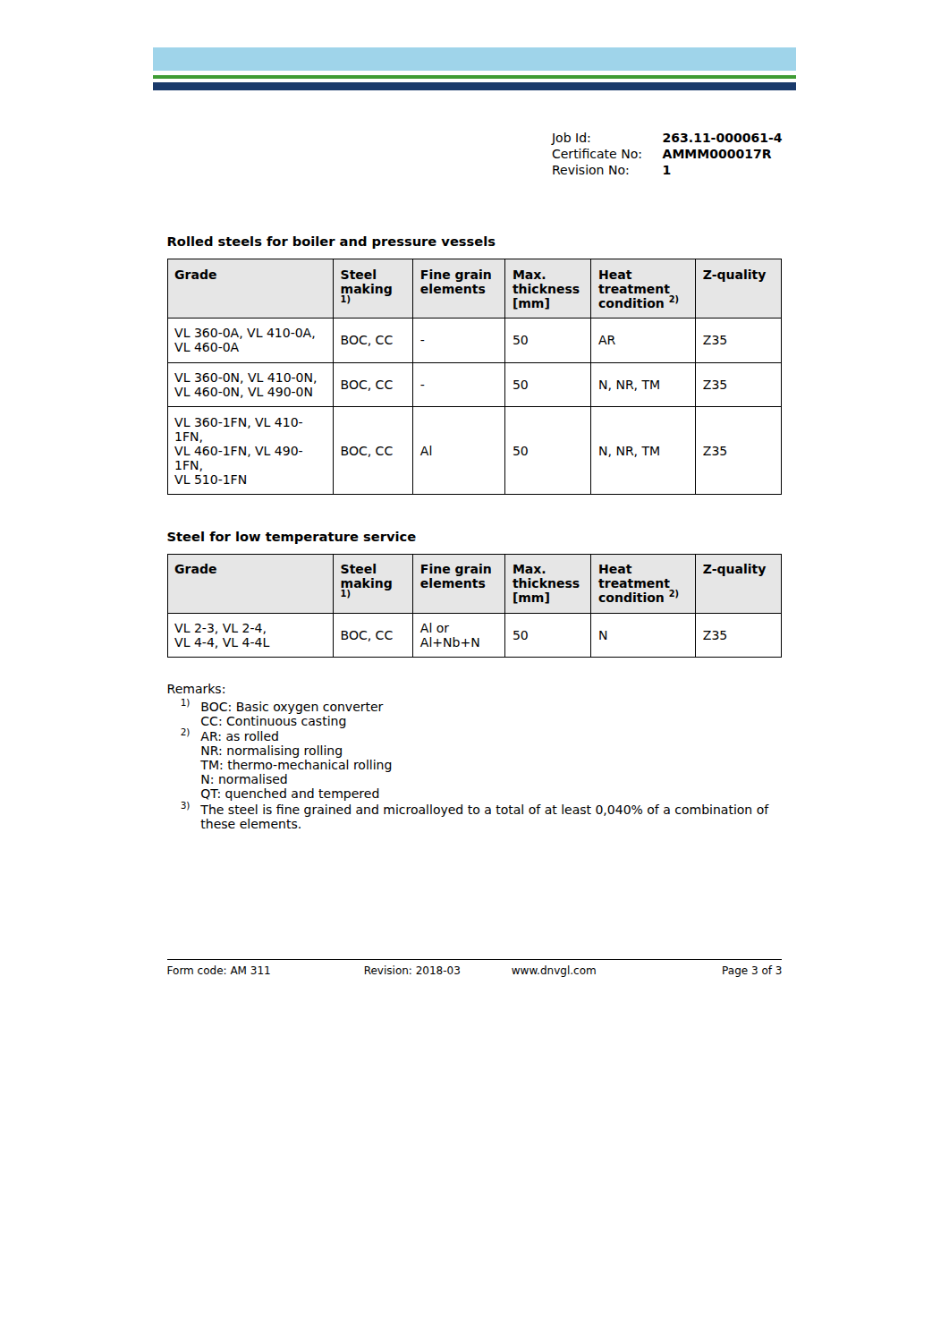| Job Id: | 263.11-000061-4 |
| Certificate No: | AMMM000017R |
| Revision No: | 1 |
Rolled steels for boiler and pressure vessels
| Grade | Steel making 1) | Fine grain elements | Max. thickness [mm] | Heat treatment condition 2) | Z-quality |
| --- | --- | --- | --- | --- | --- |
| VL 360-0A, VL 410-0A, VL 460-0A | BOC, CC | - | 50 | AR | Z35 |
| VL 360-0N, VL 410-0N, VL 460-0N, VL 490-0N | BOC, CC | - | 50 | N, NR, TM | Z35 |
| VL 360-1FN, VL 410-1FN, VL 460-1FN, VL 490-1FN, VL 510-1FN | BOC, CC | Al | 50 | N, NR, TM | Z35 |
Steel for low temperature service
| Grade | Steel making 1) | Fine grain elements | Max. thickness [mm] | Heat treatment condition 2) | Z-quality |
| --- | --- | --- | --- | --- | --- |
| VL 2-3, VL 2-4, VL 4-4, VL 4-4L | BOC, CC | Al or Al+Nb+N | 50 | N | Z35 |
Remarks:
1) BOC: Basic oxygen converter CC: Continuous casting
2) AR: as rolled NR: normalising rolling TM: thermo-mechanical rolling N: normalised QT: quenched and tempered
3) The steel is fine grained and microalloyed to a total of at least 0,040% of a combination of these elements.
Form code: AM 311
Revision: 2018-03
www.dnvgl.com
Page 3 of 3